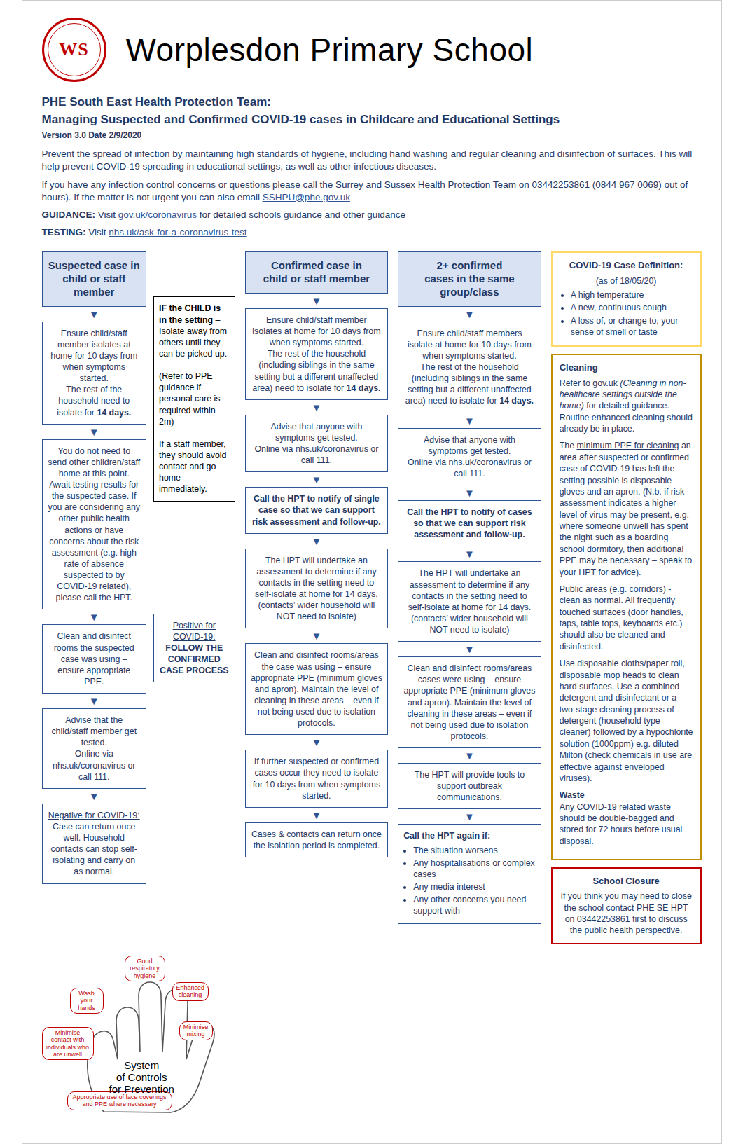WS
Worplesdon Primary School
PHE South East Health Protection Team:
Managing Suspected and Confirmed COVID-19 cases in Childcare and Educational Settings
Version 3.0 Date 2/9/2020
Prevent the spread of infection by maintaining high standards of hygiene, including hand washing and regular cleaning and disinfection of surfaces. This will help prevent COVID-19 spreading in educational settings, as well as other infectious diseases.
If you have any infection control concerns or questions please call the Surrey and Sussex Health Protection Team on 03442253861 (0844 967 0069) out of hours). If the matter is not urgent you can also email SSHPU@phe.gov.uk
GUIDANCE: Visit gov.uk/coronavirus for detailed schools guidance and other guidance
TESTING: Visit nhs.uk/ask-for-a-coronavirus-test
Suspected case in
child or staff
member
▼
Ensure child/staff member isolates at home for 10 days from when symptoms started.
The rest of the household need to isolate for 14 days.
▼
You do not need to send other children/staff home at this point. Await testing results for the suspected case. If you are considering any other public health actions or have concerns about the risk assessment (e.g. high rate of absence suspected to by COVID-19 related), please call the HPT.
▼
Clean and disinfect rooms the suspected case was using – ensure appropriate PPE.
▼
Advise that the child/staff member get tested.
Online via nhs.uk/coronavirus or call 111.
▼
Negative for COVID-19:
Case can return once well. Household contacts can stop self-isolating and carry on as normal.
IF the CHILD is in the setting – Isolate away from others until they can be picked up.
(Refer to PPE guidance if personal care is required within 2m)
If a staff member, they should avoid contact and go home immediately.
Positive for COVID-19:
FOLLOW THE CONFIRMED CASE PROCESS
Confirmed case in
child or staff member
▼
Ensure child/staff member isolates at home for 10 days from when symptoms started.
The rest of the household (including siblings in the same setting but a different unaffected area) need to isolate for 14 days.
▼
Advise that anyone with symptoms get tested.
Online via nhs.uk/coronavirus or call 111.
▼
Call the HPT to notify of single case so that we can support risk assessment and follow-up.
▼
The HPT will undertake an assessment to determine if any contacts in the setting need to self-isolate at home for 14 days.
(contacts’ wider household will NOT need to isolate)
▼
Clean and disinfect rooms/areas the case was using – ensure appropriate PPE (minimum gloves and apron). Maintain the level of cleaning in these areas – even if not being used due to isolation protocols.
▼
If further suspected or confirmed cases occur they need to isolate for 10 days from when symptoms started.
▼
Cases & contacts can return once the isolation period is completed.
2+ confirmed
cases in the same
group/class
▼
Ensure child/staff members isolate at home for 10 days from when symptoms started.
The rest of the household (including siblings in the same setting but a different unaffected area) need to isolate for 14 days.
▼
Advise that anyone with symptoms get tested.
Online via nhs.uk/coronavirus or call 111.
▼
Call the HPT to notify of cases so that we can support risk assessment and follow-up.
▼
The HPT will undertake an assessment to determine if any contacts in the setting need to self-isolate at home for 14 days.
(contacts’ wider household will NOT need to isolate)
▼
Clean and disinfect rooms/areas cases were using – ensure appropriate PPE (minimum gloves and apron). Maintain the level of cleaning in these areas – even if not being used due to isolation protocols.
▼
The HPT will provide tools to support outbreak communications.
▼
Call the HPT again if:
The situation worsens
Any hospitalisations or complex cases
Any media interest
Any other concerns you need support with
COVID-19 Case Definition:
(as of 18/05/20)
A high temperature
A new, continuous cough
A loss of, or change to, your sense of smell or taste
Cleaning
Refer to gov.uk (Cleaning in non-healthcare settings outside the home) for detailed guidance. Routine enhanced cleaning should already be in place.
The minimum PPE for cleaning an area after suspected or confirmed case of COVID-19 has left the setting possible is disposable gloves and an apron. (N.b. if risk assessment indicates a higher level of virus may be present, e.g. where someone unwell has spent the night such as a boarding school dormitory, then additional PPE may be necessary – speak to your HPT for advice).
Public areas (e.g. corridors) - clean as normal. All frequently touched surfaces (door handles, taps, table tops, keyboards etc.) should also be cleaned and disinfected.
Use disposable cloths/paper roll, disposable mop heads to clean hard surfaces. Use a combined detergent and disinfectant or a two-stage cleaning process of detergent (household type cleaner) followed by a hypochlorite solution (1000ppm) e.g. diluted Milton (check chemicals in use are effective against enveloped viruses).
Waste
Any COVID-19 related waste should be double-bagged and stored for 72 hours before usual disposal.
School Closure
If you think you may need to close the school contact PHE SE HPT on 03442253861 first to discuss the public health perspective.
Good respiratory hygiene
Enhanced cleaning
Wash your hands
Minimise mixing
Minimise contact with individuals who are unwell
Appropriate use of face coverings and PPE where necessary
System
of Controls
for Prevention